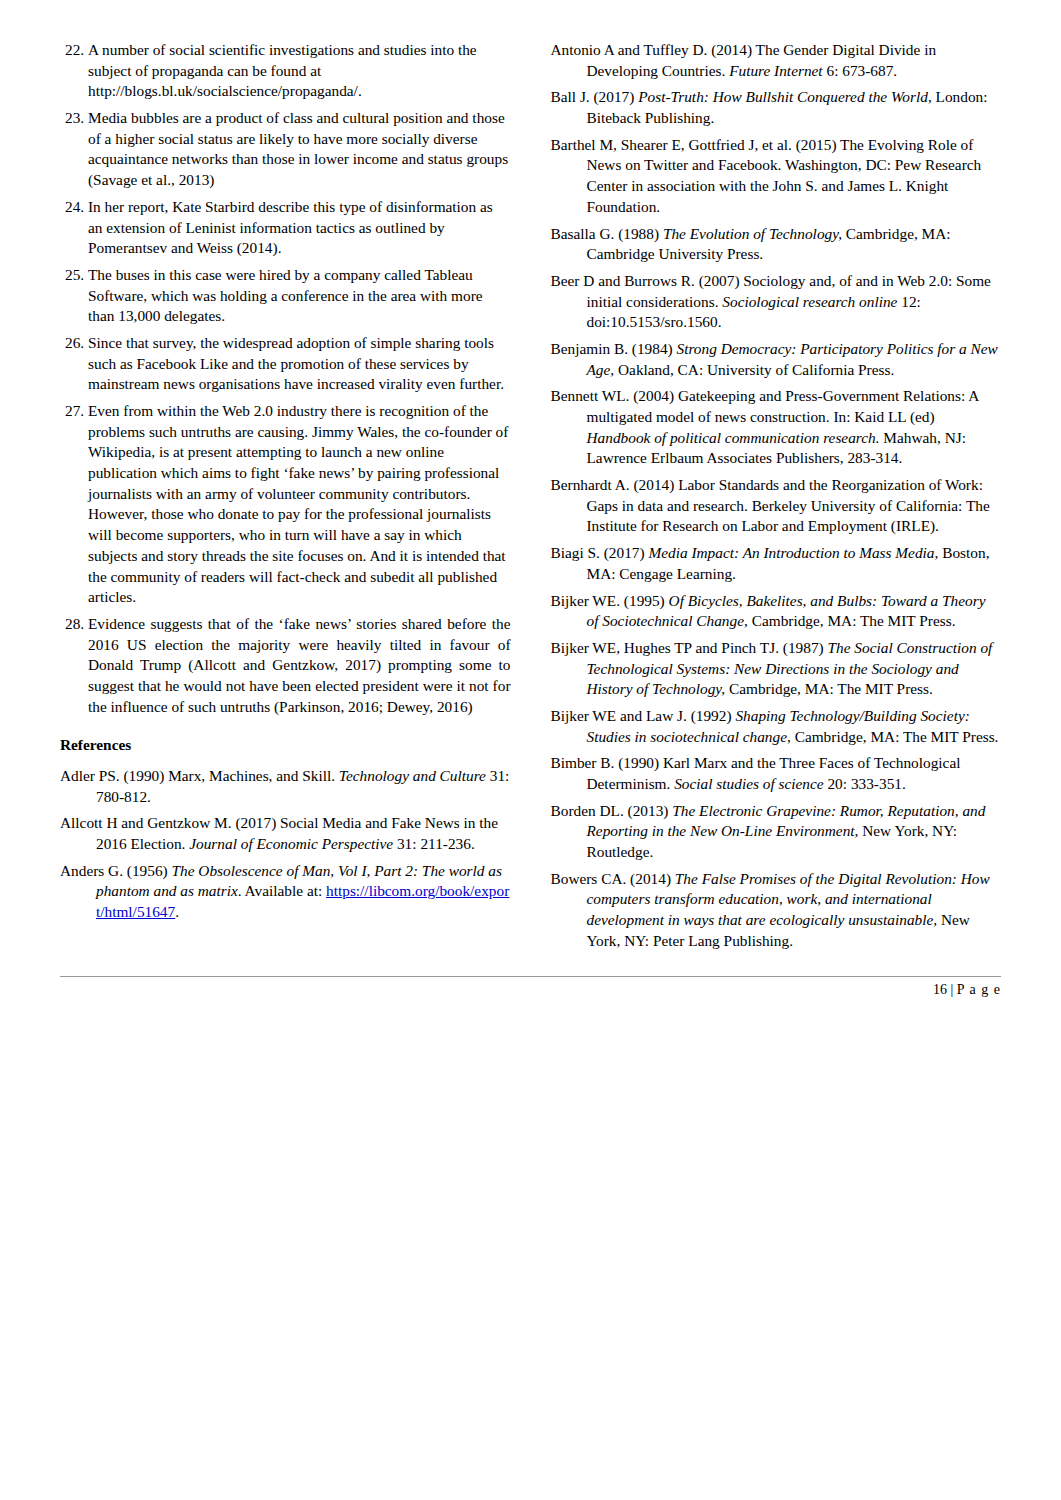A number of social scientific investigations and studies into the subject of propaganda can be found at http://blogs.bl.uk/socialscience/propaganda/.
Media bubbles are a product of class and cultural position and those of a higher social status are likely to have more socially diverse acquaintance networks than those in lower income and status groups (Savage et al., 2013)
In her report, Kate Starbird describe this type of disinformation as an extension of Leninist information tactics as outlined by Pomerantsev and Weiss (2014).
The buses in this case were hired by a company called Tableau Software, which was holding a conference in the area with more than 13,000 delegates.
Since that survey, the widespread adoption of simple sharing tools such as Facebook Like and the promotion of these services by mainstream news organisations have increased virality even further.
Even from within the Web 2.0 industry there is recognition of the problems such untruths are causing. Jimmy Wales, the co-founder of Wikipedia, is at present attempting to launch a new online publication which aims to fight ‘fake news’ by pairing professional journalists with an army of volunteer community contributors. However, those who donate to pay for the professional journalists will become supporters, who in turn will have a say in which subjects and story threads the site focuses on. And it is intended that the community of readers will fact-check and subedit all published articles.
Evidence suggests that of the ‘fake news’ stories shared before the 2016 US election the majority were heavily tilted in favour of Donald Trump (Allcott and Gentzkow, 2017) prompting some to suggest that he would not have been elected president were it not for the influence of such untruths (Parkinson, 2016; Dewey, 2016)
References
Adler PS. (1990) Marx, Machines, and Skill. Technology and Culture 31: 780-812.
Allcott H and Gentzkow M. (2017) Social Media and Fake News in the 2016 Election. Journal of Economic Perspective 31: 211-236.
Anders G. (1956) The Obsolescence of Man, Vol I, Part 2: The world as phantom and as matrix. Available at: https://libcom.org/book/export/html/51647.
Antonio A and Tuffley D. (2014) The Gender Digital Divide in Developing Countries. Future Internet 6: 673-687.
Ball J. (2017) Post-Truth: How Bullshit Conquered the World, London: Biteback Publishing.
Barthel M, Shearer E, Gottfried J, et al. (2015) The Evolving Role of News on Twitter and Facebook. Washington, DC: Pew Research Center in association with the John S. and James L. Knight Foundation.
Basalla G. (1988) The Evolution of Technology, Cambridge, MA: Cambridge University Press.
Beer D and Burrows R. (2007) Sociology and, of and in Web 2.0: Some initial considerations. Sociological research online 12: doi:10.5153/sro.1560.
Benjamin B. (1984) Strong Democracy: Participatory Politics for a New Age, Oakland, CA: University of California Press.
Bennett WL. (2004) Gatekeeping and Press-Government Relations: A multigated model of news construction. In: Kaid LL (ed) Handbook of political communication research. Mahwah, NJ: Lawrence Erlbaum Associates Publishers, 283-314.
Bernhardt A. (2014) Labor Standards and the Reorganization of Work: Gaps in data and research. Berkeley University of California: The Institute for Research on Labor and Employment (IRLE).
Biagi S. (2017) Media Impact: An Introduction to Mass Media, Boston, MA: Cengage Learning.
Bijker WE. (1995) Of Bicycles, Bakelites, and Bulbs: Toward a Theory of Sociotechnical Change, Cambridge, MA: The MIT Press.
Bijker WE, Hughes TP and Pinch TJ. (1987) The Social Construction of Technological Systems: New Directions in the Sociology and History of Technology, Cambridge, MA: The MIT Press.
Bijker WE and Law J. (1992) Shaping Technology/Building Society: Studies in sociotechnical change, Cambridge, MA: The MIT Press.
Bimber B. (1990) Karl Marx and the Three Faces of Technological Determinism. Social studies of science 20: 333-351.
Borden DL. (2013) The Electronic Grapevine: Rumor, Reputation, and Reporting in the New On-Line Environment, New York, NY: Routledge.
Bowers CA. (2014) The False Promises of the Digital Revolution: How computers transform education, work, and international development in ways that are ecologically unsustainable, New York, NY: Peter Lang Publishing.
16 | P a g e